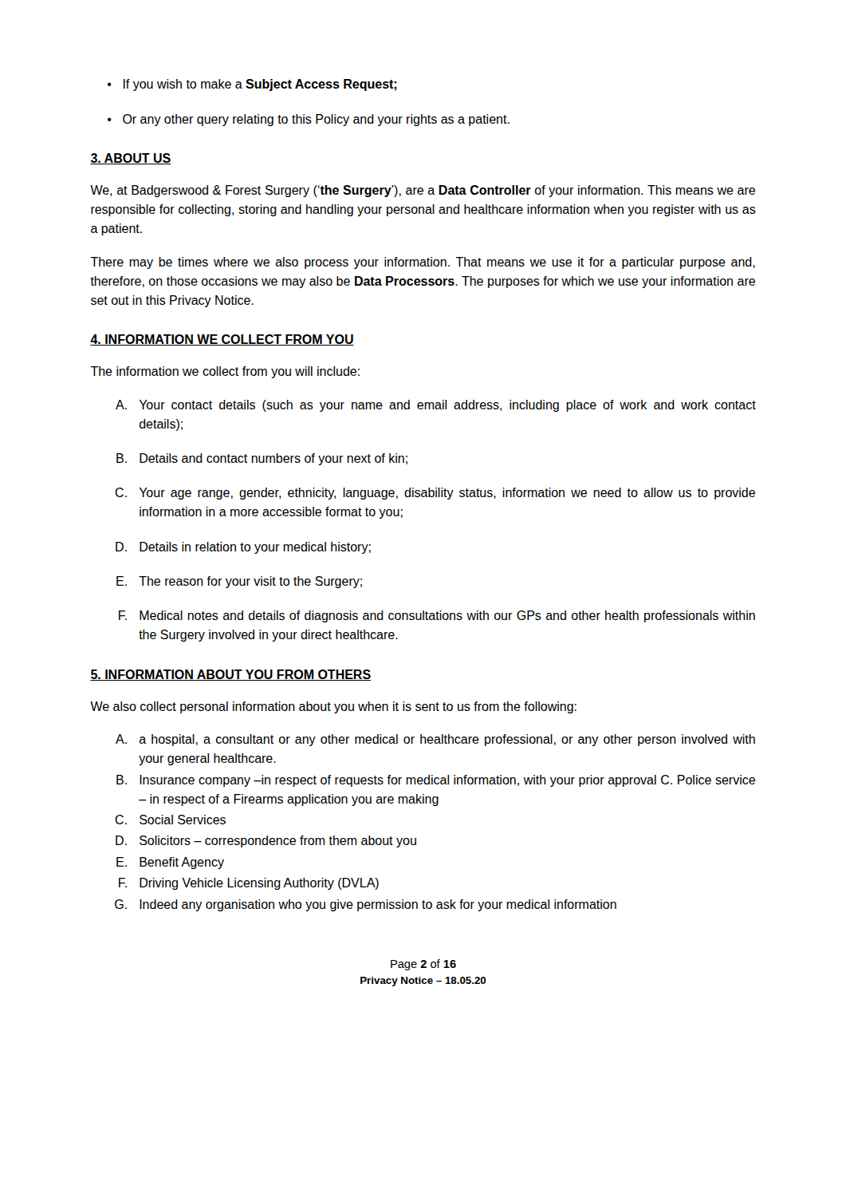If you wish to make a Subject Access Request;
Or any other query relating to this Policy and your rights as a patient.
3. ABOUT US
We, at Badgerswood & Forest Surgery (‘the Surgery’), are a Data Controller of your information. This means we are responsible for collecting, storing and handling your personal and healthcare information when you register with us as a patient.
There may be times where we also process your information. That means we use it for a particular purpose and, therefore, on those occasions we may also be Data Processors. The purposes for which we use your information are set out in this Privacy Notice.
4. INFORMATION WE COLLECT FROM YOU
The information we collect from you will include:
Your contact details (such as your name and email address, including place of work and work contact details);
Details and contact numbers of your next of kin;
Your age range, gender, ethnicity, language, disability status, information we need to allow us to provide information in a more accessible format to you;
Details in relation to your medical history;
The reason for your visit to the Surgery;
Medical notes and details of diagnosis and consultations with our GPs and other health professionals within the Surgery involved in your direct healthcare.
5. INFORMATION ABOUT YOU FROM OTHERS
We also collect personal information about you when it is sent to us from the following:
a hospital, a consultant or any other medical or healthcare professional, or any other person involved with your general healthcare.
Insurance company –in respect of requests for medical information, with your prior approval C. Police service – in respect of a Firearms application you are making
Social Services
Solicitors – correspondence from them about you
Benefit Agency
Driving Vehicle Licensing Authority (DVLA)
Indeed any organisation who you give permission to ask for your medical information
Page 2 of 16
Privacy Notice – 18.05.20